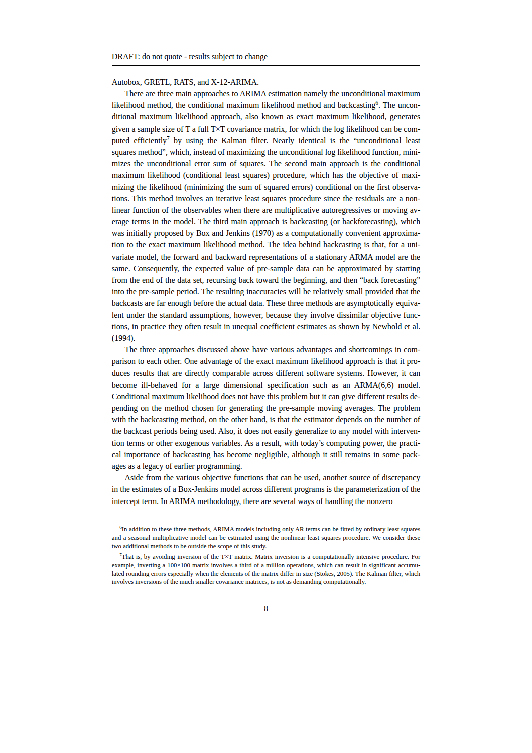DRAFT: do not quote - results subject to change
Autobox, GRETL, RATS, and X-12-ARIMA.
There are three main approaches to ARIMA estimation namely the unconditional maximum likelihood method, the conditional maximum likelihood method and backcasting6. The unconditional maximum likelihood approach, also known as exact maximum likelihood, generates given a sample size of T a full T×T covariance matrix, for which the log likelihood can be computed efficiently7 by using the Kalman filter. Nearly identical is the “unconditional least squares method”, which, instead of maximizing the unconditional log likelihood function, minimizes the unconditional error sum of squares. The second main approach is the conditional maximum likelihood (conditional least squares) procedure, which has the objective of maximizing the likelihood (minimizing the sum of squared errors) conditional on the first observations. This method involves an iterative least squares procedure since the residuals are a non-linear function of the observables when there are multiplicative autoregressives or moving average terms in the model. The third main approach is backcasting (or backforecasting), which was initially proposed by Box and Jenkins (1970) as a computationally convenient approximation to the exact maximum likelihood method. The idea behind backcasting is that, for a univariate model, the forward and backward representations of a stationary ARMA model are the same. Consequently, the expected value of pre-sample data can be approximated by starting from the end of the data set, recursing back toward the beginning, and then “back forecasting” into the pre-sample period. The resulting inaccuracies will be relatively small provided that the backcasts are far enough before the actual data. These three methods are asymptotically equivalent under the standard assumptions, however, because they involve dissimilar objective functions, in practice they often result in unequal coefficient estimates as shown by Newbold et al. (1994).
The three approaches discussed above have various advantages and shortcomings in comparison to each other. One advantage of the exact maximum likelihood approach is that it produces results that are directly comparable across different software systems. However, it can become ill-behaved for a large dimensional specification such as an ARMA(6,6) model. Conditional maximum likelihood does not have this problem but it can give different results depending on the method chosen for generating the pre-sample moving averages. The problem with the backcasting method, on the other hand, is that the estimator depends on the number of the backcast periods being used. Also, it does not easily generalize to any model with intervention terms or other exogenous variables. As a result, with today’s computing power, the practical importance of backcasting has become negligible, although it still remains in some packages as a legacy of earlier programming.
Aside from the various objective functions that can be used, another source of discrepancy in the estimates of a Box-Jenkins model across different programs is the parameterization of the intercept term. In ARIMA methodology, there are several ways of handling the nonzero
6In addition to these three methods, ARIMA models including only AR terms can be fitted by ordinary least squares and a seasonal-multiplicative model can be estimated using the nonlinear least squares procedure. We consider these two additional methods to be outside the scope of this study.
7That is, by avoiding inversion of the T×T matrix. Matrix inversion is a computationally intensive procedure. For example, inverting a 100×100 matrix involves a third of a million operations, which can result in significant accumulated rounding errors especially when the elements of the matrix differ in size (Stokes, 2005). The Kalman filter, which involves inversions of the much smaller covariance matrices, is not as demanding computationally.
8